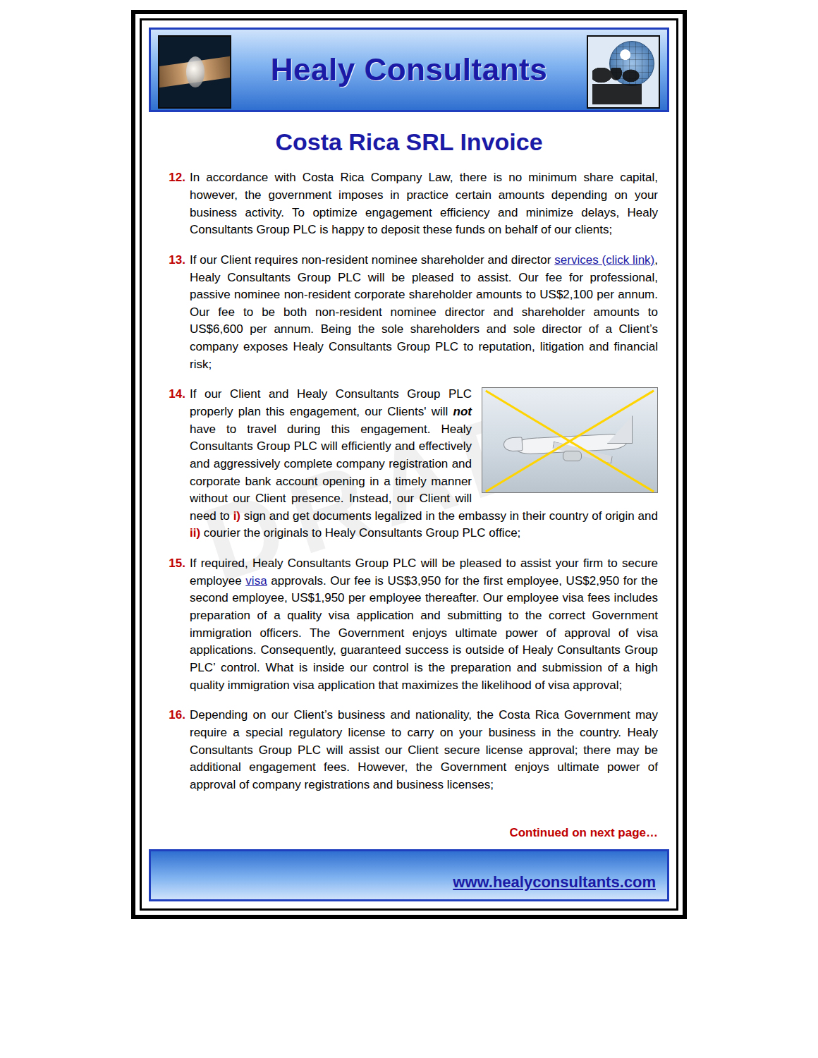DRAFT
Healy Consultants
Costa Rica SRL Invoice
12. In accordance with Costa Rica Company Law, there is no minimum share capital, however, the government imposes in practice certain amounts depending on your business activity. To optimize engagement efficiency and minimize delays, Healy Consultants Group PLC is happy to deposit these funds on behalf of our clients;
13. If our Client requires non-resident nominee shareholder and director services (click link), Healy Consultants Group PLC will be pleased to assist. Our fee for professional, passive nominee non-resident corporate shareholder amounts to US$2,100 per annum. Our fee to be both non-resident nominee director and shareholder amounts to US$6,600 per annum. Being the sole shareholders and sole director of a Client’s company exposes Healy Consultants Group PLC to reputation, litigation and financial risk;
14.
If our Client and Healy Consultants Group PLC properly plan this engagement, our Clients' will not have to travel during this engagement. Healy Consultants Group PLC will efficiently and effectively and aggressively complete company registration and corporate bank account opening in a timely manner without our Client presence. Instead, our Client will need to i) sign and get documents legalized in the embassy in their country of origin and ii) courier the originals to Healy Consultants Group PLC office;
15. If required, Healy Consultants Group PLC will be pleased to assist your firm to secure employee visa approvals. Our fee is US$3,950 for the first employee, US$2,950 for the second employee, US$1,950 per employee thereafter. Our employee visa fees includes preparation of a quality visa application and submitting to the correct Government immigration officers. The Government enjoys ultimate power of approval of visa applications. Consequently, guaranteed success is outside of Healy Consultants Group PLC’ control. What is inside our control is the preparation and submission of a high quality immigration visa application that maximizes the likelihood of visa approval;
16. Depending on our Client’s business and nationality, the Costa Rica Government may require a special regulatory license to carry on your business in the country. Healy Consultants Group PLC will assist our Client secure license approval; there may be additional engagement fees. However, the Government enjoys ultimate power of approval of company registrations and business licenses;
Continued on next page…
www.healyconsultants.com